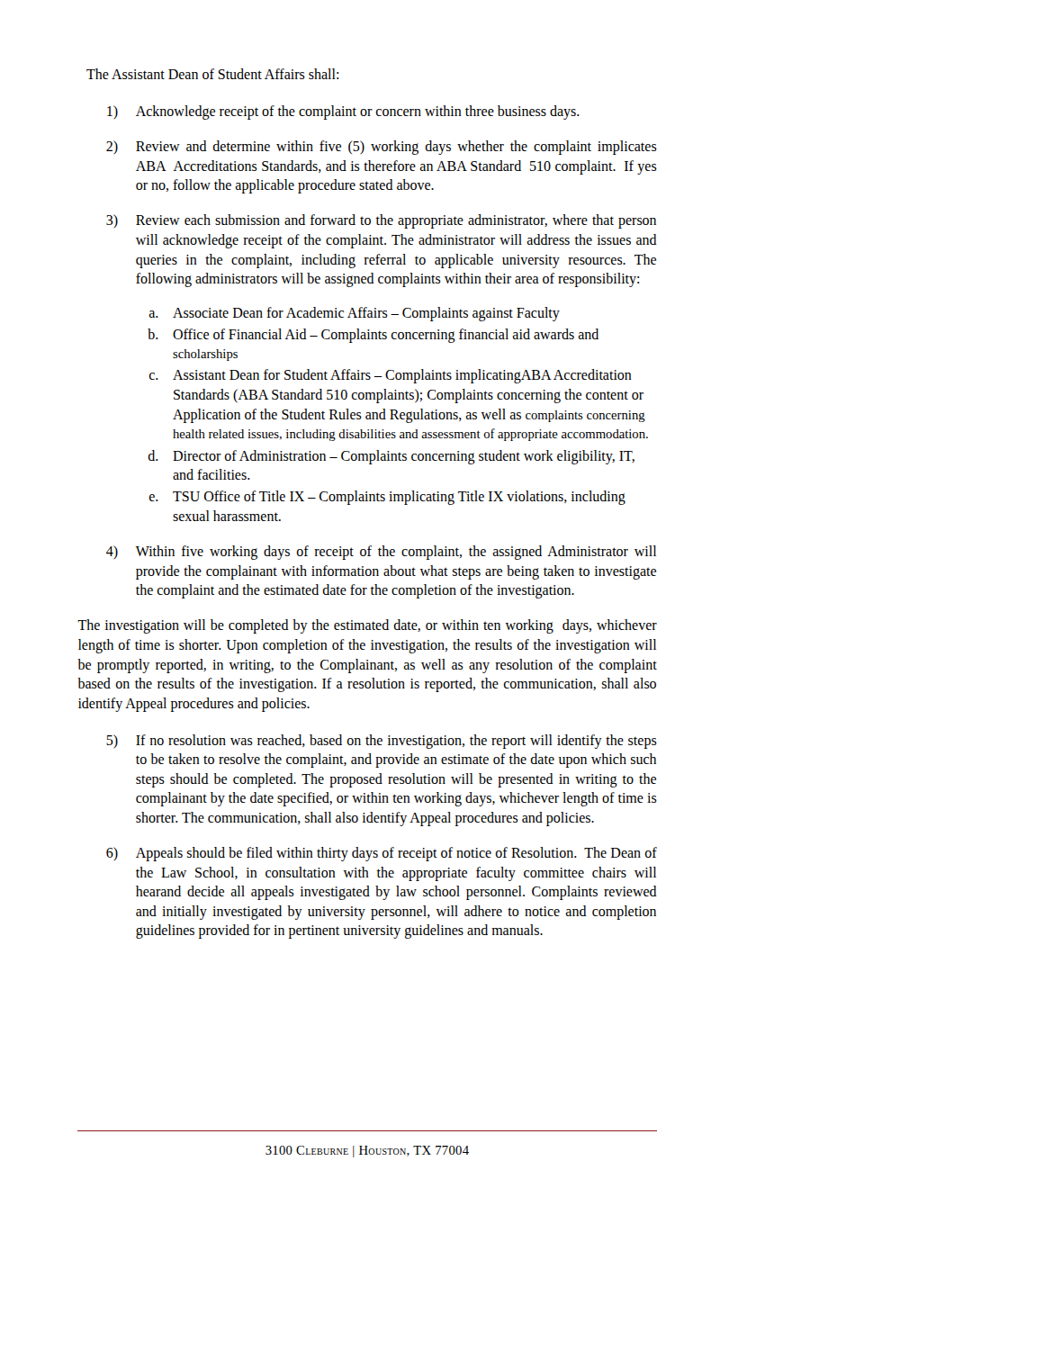The Assistant Dean of Student Affairs shall:
Acknowledge receipt of the complaint or concern within three business days.
Review and determine within five (5) working days whether the complaint implicates ABA Accreditations Standards, and is therefore an ABA Standard 510 complaint. If yes or no, follow the applicable procedure stated above.
Review each submission and forward to the appropriate administrator, where that person will acknowledge receipt of the complaint. The administrator will address the issues and queries in the complaint, including referral to applicable university resources. The following administrators will be assigned complaints within their area of responsibility:
Associate Dean for Academic Affairs – Complaints against Faculty
Office of Financial Aid – Complaints concerning financial aid awards and scholarships
Assistant Dean for Student Affairs – Complaints implicatingABA Accreditation Standards (ABA Standard 510 complaints); Complaints concerning the content or Application of the Student Rules and Regulations, as well as complaints concerning health related issues, including disabilities and assessment of appropriate accommodation.
Director of Administration – Complaints concerning student work eligibility, IT, and facilities.
TSU Office of Title IX – Complaints implicating Title IX violations, including sexual harassment.
Within five working days of receipt of the complaint, the assigned Administrator will provide the complainant with information about what steps are being taken to investigate the complaint and the estimated date for the completion of the investigation.
The investigation will be completed by the estimated date, or within ten working days, whichever length of time is shorter. Upon completion of the investigation, the results of the investigation will be promptly reported, in writing, to the Complainant, as well as any resolution of the complaint based on the results of the investigation. If a resolution is reported, the communication, shall also identify Appeal procedures and policies.
If no resolution was reached, based on the investigation, the report will identify the steps to be taken to resolve the complaint, and provide an estimate of the date upon which such steps should be completed. The proposed resolution will be presented in writing to the complainant by the date specified, or within ten working days, whichever length of time is shorter. The communication, shall also identify Appeal procedures and policies.
Appeals should be filed within thirty days of receipt of notice of Resolution. The Dean of the Law School, in consultation with the appropriate faculty committee chairs will hearand decide all appeals investigated by law school personnel. Complaints reviewed and initially investigated by university personnel, will adhere to notice and completion guidelines provided for in pertinent university guidelines and manuals.
3100 Cleburne | Houston, TX 77004